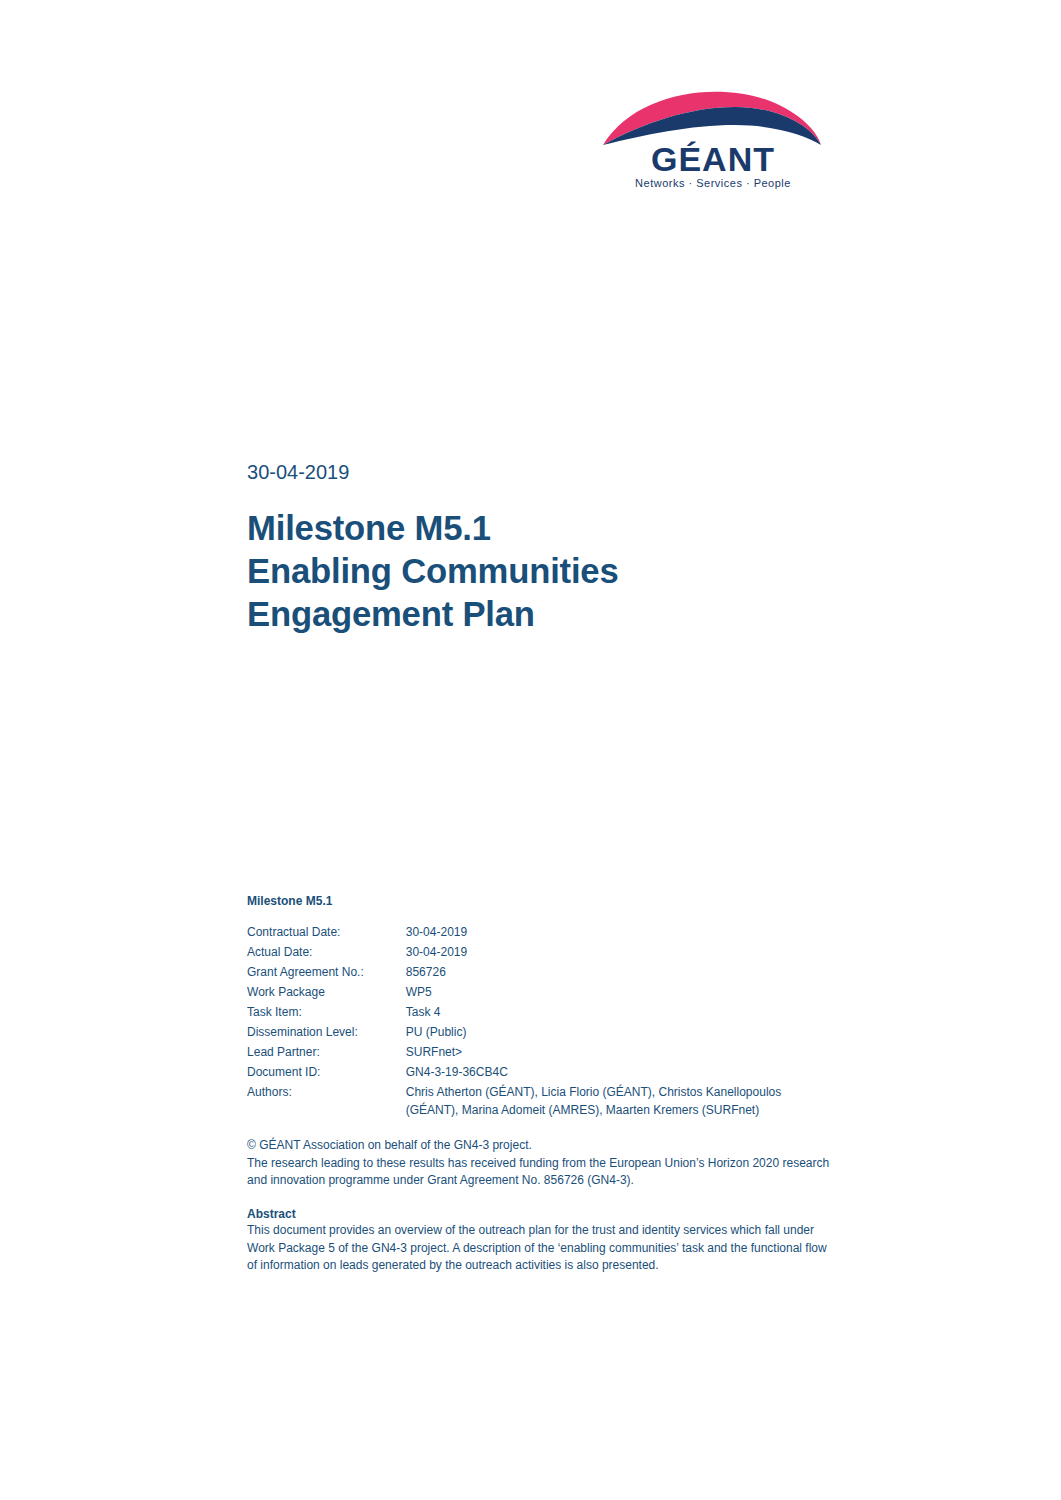GÉANT Networks · Services · People
30-04-2019
Milestone M5.1Enabling Communities Engagement Plan
Milestone M5.1
| Contractual Date: | 30-04-2019 |
| Actual Date: | 30-04-2019 |
| Grant Agreement No.: | 856726 |
| Work Package | WP5 |
| Task Item: | Task 4 |
| Dissemination Level: | PU (Public) |
| Lead Partner: | SURFnet> |
| Document ID: | GN4-3-19-36CB4C |
| Authors: | Chris Atherton (GÉANT), Licia Florio (GÉANT), Christos Kanellopoulos (GÉANT), Marina Adomeit (AMRES), Maarten Kremers (SURFnet) |
© GÉANT Association on behalf of the GN4-3 project.
The research leading to these results has received funding from the European Union’s Horizon 2020 research and innovation programme under Grant Agreement No. 856726 (GN4-3).
Abstract
This document provides an overview of the outreach plan for the trust and identity services which fall under Work Package 5 of the GN4-3 project. A description of the ‘enabling communities’ task and the functional flow of information on leads generated by the outreach activities is also presented.